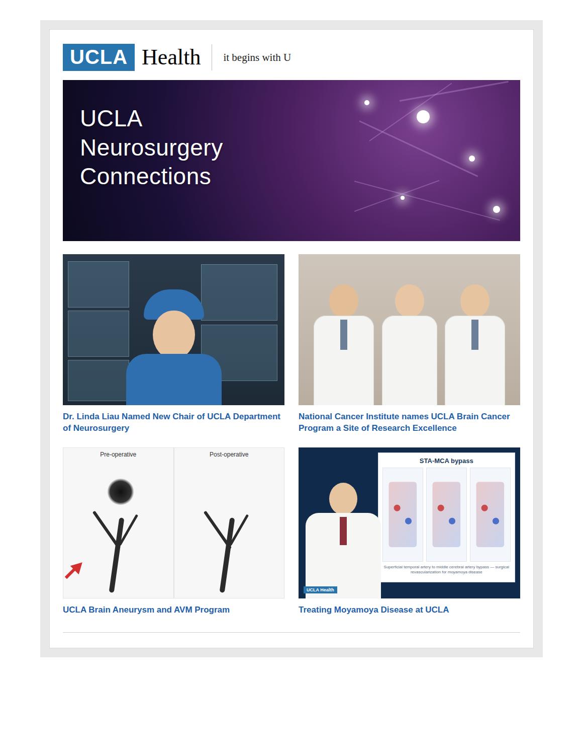UCLA
Health
it begins with U
UCLA
Neurosurgery
Connections
Dr. Linda Liau Named New Chair of UCLA Department of Neurosurgery
National Cancer Institute names UCLA Brain Cancer Program a Site of Research Excellence
Pre-operative
Post-operative
UCLA Brain Aneurysm and AVM Program
STA-MCA bypass
Superficial temporal artery to middle cerebral artery bypass — surgical revascularization for moyamoya disease
UCLA Health
Treating Moyamoya Disease at UCLA